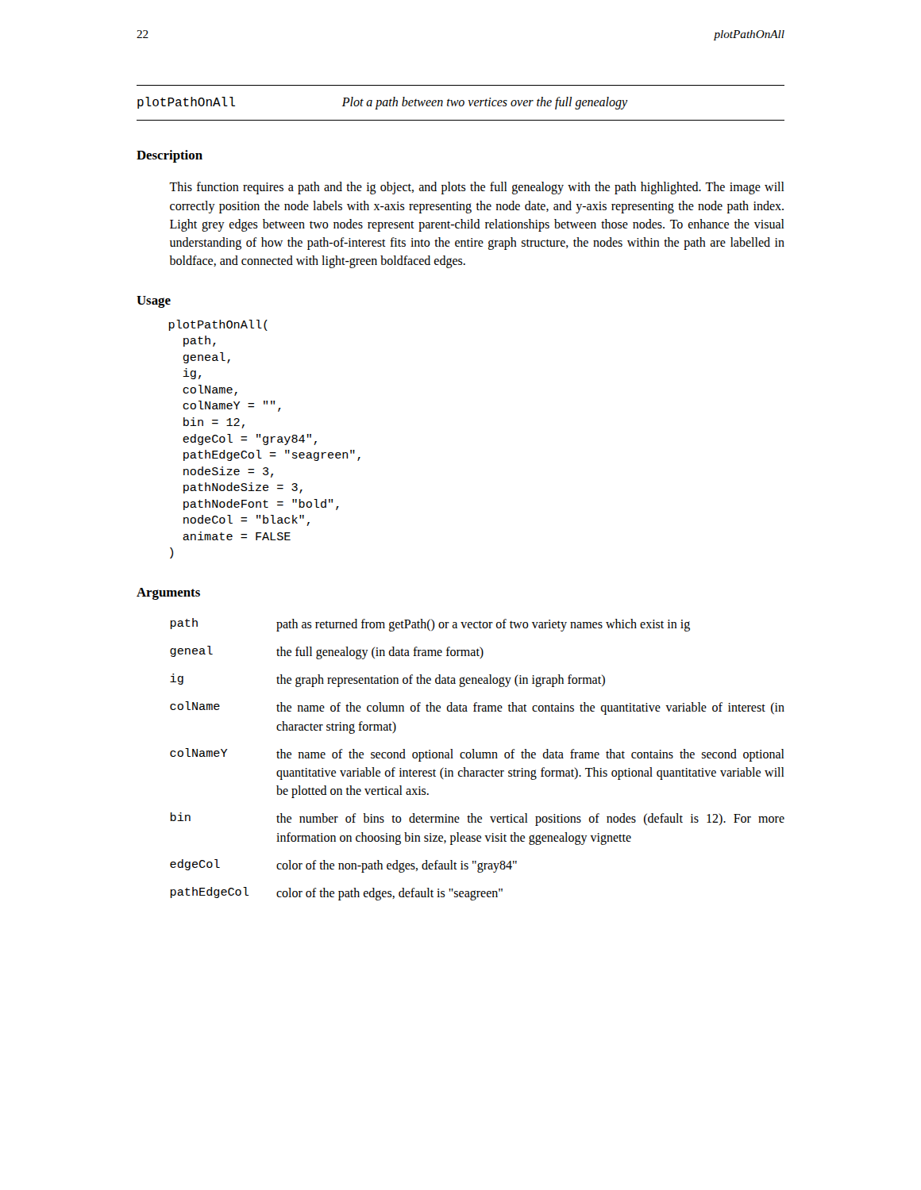22 plotPathOnAll
plotPathOnAll Plot a path between two vertices over the full genealogy
Description
This function requires a path and the ig object, and plots the full genealogy with the path highlighted. The image will correctly position the node labels with x-axis representing the node date, and y-axis representing the node path index. Light grey edges between two nodes represent parent-child relationships between those nodes. To enhance the visual understanding of how the path-of-interest fits into the entire graph structure, the nodes within the path are labelled in boldface, and connected with light-green boldfaced edges.
Usage
plotPathOnAll(
  path,
  geneal,
  ig,
  colName,
  colNameY = "",
  bin = 12,
  edgeCol = "gray84",
  pathEdgeCol = "seagreen",
  nodeSize = 3,
  pathNodeSize = 3,
  pathNodeFont = "bold",
  nodeCol = "black",
  animate = FALSE
)
Arguments
path
path as returned from getPath() or a vector of two variety names which exist in ig
geneal
the full genealogy (in data frame format)
ig
the graph representation of the data genealogy (in igraph format)
colName
the name of the column of the data frame that contains the quantitative variable of interest (in character string format)
colNameY
the name of the second optional column of the data frame that contains the second optional quantitative variable of interest (in character string format). This optional quantitative variable will be plotted on the vertical axis.
bin
the number of bins to determine the vertical positions of nodes (default is 12). For more information on choosing bin size, please visit the ggenealogy vignette
edgeCol
color of the non-path edges, default is "gray84"
pathEdgeCol
color of the path edges, default is "seagreen"